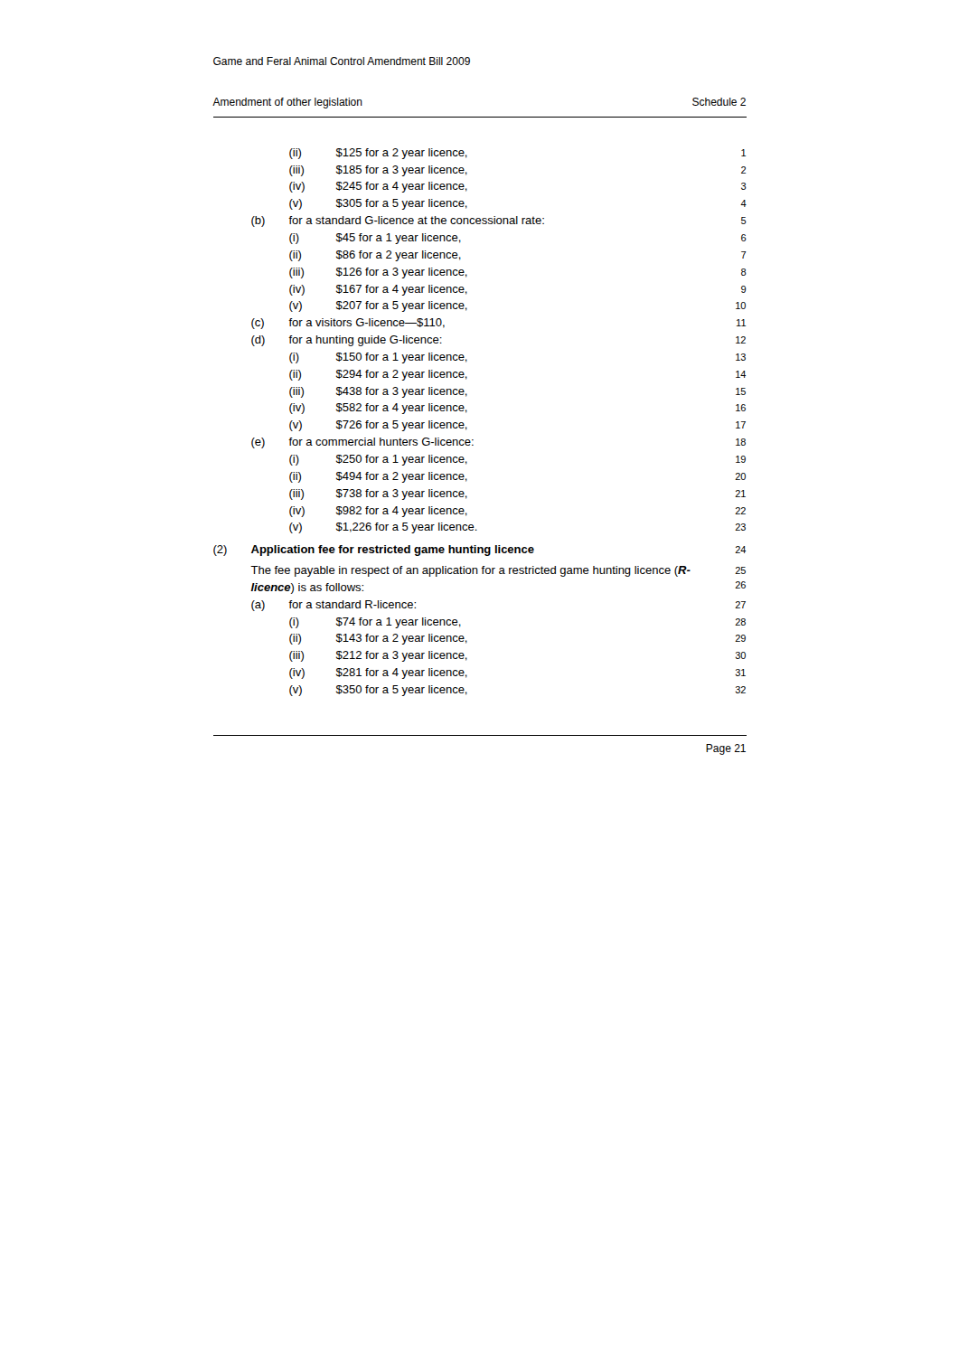Game and Feral Animal Control Amendment Bill 2009
Amendment of other legislation
Schedule 2
(ii)$125 for a 2 year licence,
1
(iii)$185 for a 3 year licence,
2
(iv)$245 for a 4 year licence,
3
(v)$305 for a 5 year licence,
4
(b) for a standard G-licence at the concessional rate:
5
(i)$45 for a 1 year licence,
6
(ii)$86 for a 2 year licence,
7
(iii)$126 for a 3 year licence,
8
(iv)$167 for a 4 year licence,
9
(v)$207 for a 5 year licence,
10
(c) for a visitors G-licence—$110,
11
(d) for a hunting guide G-licence:
12
(i)$150 for a 1 year licence,
13
(ii)$294 for a 2 year licence,
14
(iii)$438 for a 3 year licence,
15
(iv)$582 for a 4 year licence,
16
(v)$726 for a 5 year licence,
17
(e) for a commercial hunters G-licence:
18
(i)$250 for a 1 year licence,
19
(ii)$494 for a 2 year licence,
20
(iii)$738 for a 3 year licence,
21
(iv)$982 for a 4 year licence,
22
(v)$1,226 for a 5 year licence.
23
(2) Application fee for restricted game hunting licence
24
The fee payable in respect of an application for a restricted game hunting licence (R-licence) is as follows:
2526
(a) for a standard R-licence:
27
(i)$74 for a 1 year licence,
28
(ii)$143 for a 2 year licence,
29
(iii)$212 for a 3 year licence,
30
(iv)$281 for a 4 year licence,
31
(v)$350 for a 5 year licence,
32
Page 21